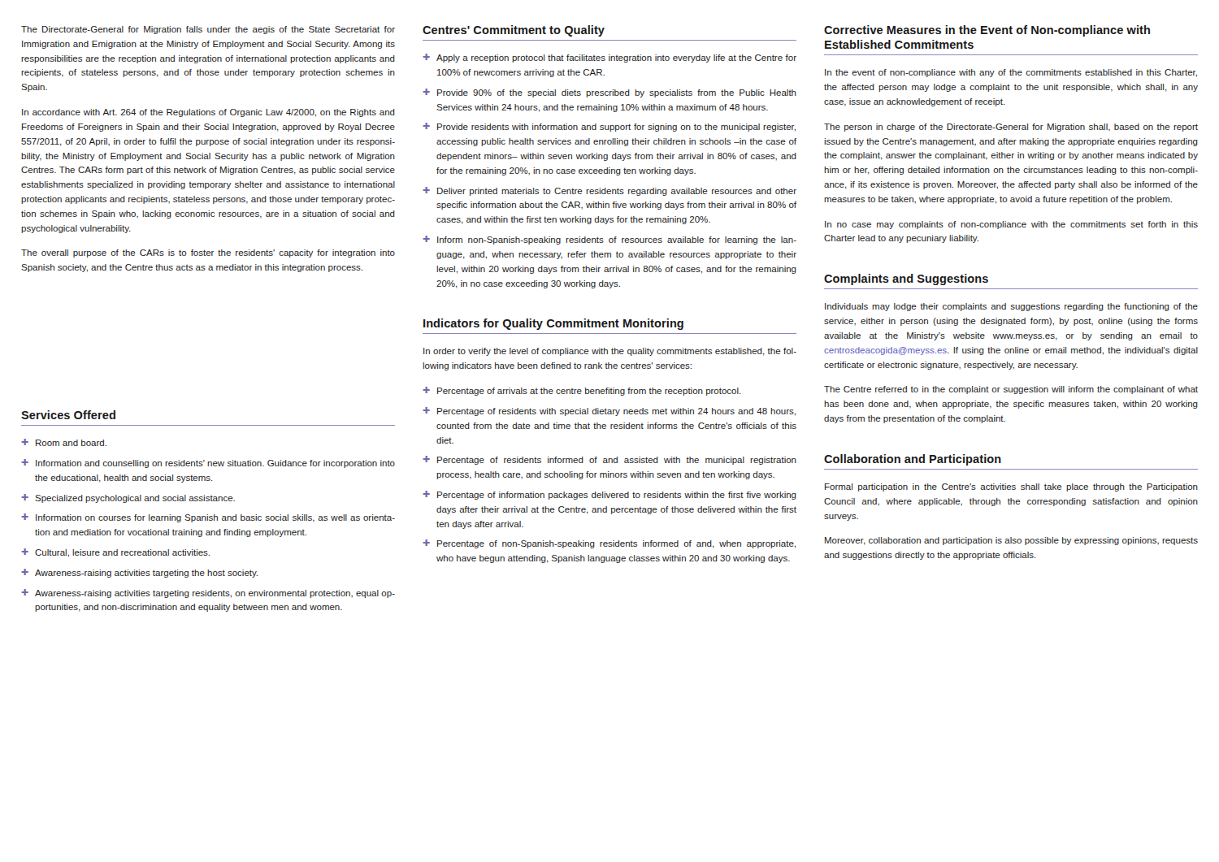The Directorate-General for Migration falls under the aegis of the State Secretariat for Immigration and Emigration at the Ministry of Employment and Social Security. Among its responsibilities are the reception and integration of international protection applicants and recipients, of stateless persons, and of those under temporary protection schemes in Spain.
In accordance with Art. 264 of the Regulations of Organic Law 4/2000, on the Rights and Freedoms of Foreigners in Spain and their Social Integration, approved by Royal Decree 557/2011, of 20 April, in order to fulfil the purpose of social integration under its responsibility, the Ministry of Employment and Social Security has a public network of Migration Centres. The CARs form part of this network of Migration Centres, as public social service establishments specialized in providing temporary shelter and assistance to international protection applicants and recipients, stateless persons, and those under temporary protection schemes in Spain who, lacking economic resources, are in a situation of social and psychological vulnerability.
The overall purpose of the CARs is to foster the residents' capacity for integration into Spanish society, and the Centre thus acts as a mediator in this integration process.
Services Offered
Room and board.
Information and counselling on residents' new situation. Guidance for incorporation into the educational, health and social systems.
Specialized psychological and social assistance.
Information on courses for learning Spanish and basic social skills, as well as orientation and mediation for vocational training and finding employment.
Cultural, leisure and recreational activities.
Awareness-raising activities targeting the host society.
Awareness-raising activities targeting residents, on environmental protection, equal opportunities, and non-discrimination and equality between men and women.
Centres' Commitment to Quality
Apply a reception protocol that facilitates integration into everyday life at the Centre for 100% of newcomers arriving at the CAR.
Provide 90% of the special diets prescribed by specialists from the Public Health Services within 24 hours, and the remaining 10% within a maximum of 48 hours.
Provide residents with information and support for signing on to the municipal register, accessing public health services and enrolling their children in schools –in the case of dependent minors– within seven working days from their arrival in 80% of cases, and for the remaining 20%, in no case exceeding ten working days.
Deliver printed materials to Centre residents regarding available resources and other specific information about the CAR, within five working days from their arrival in 80% of cases, and within the first ten working days for the remaining 20%.
Inform non-Spanish-speaking residents of resources available for learning the language, and, when necessary, refer them to available resources appropriate to their level, within 20 working days from their arrival in 80% of cases, and for the remaining 20%, in no case exceeding 30 working days.
Indicators for Quality Commitment Monitoring
In order to verify the level of compliance with the quality commitments established, the following indicators have been defined to rank the centres' services:
Percentage of arrivals at the centre benefiting from the reception protocol.
Percentage of residents with special dietary needs met within 24 hours and 48 hours, counted from the date and time that the resident informs the Centre's officials of this diet.
Percentage of residents informed of and assisted with the municipal registration process, health care, and schooling for minors within seven and ten working days.
Percentage of information packages delivered to residents within the first five working days after their arrival at the Centre, and percentage of those delivered within the first ten days after arrival.
Percentage of non-Spanish-speaking residents informed of and, when appropriate, who have begun attending, Spanish language classes within 20 and 30 working days.
Corrective Measures in the Event of Non-compliance with Established Commitments
In the event of non-compliance with any of the commitments established in this Charter, the affected person may lodge a complaint to the unit responsible, which shall, in any case, issue an acknowledgement of receipt.
The person in charge of the Directorate-General for Migration shall, based on the report issued by the Centre's management, and after making the appropriate enquiries regarding the complaint, answer the complainant, either in writing or by another means indicated by him or her, offering detailed information on the circumstances leading to this non-compliance, if its existence is proven. Moreover, the affected party shall also be informed of the measures to be taken, where appropriate, to avoid a future repetition of the problem.
In no case may complaints of non-compliance with the commitments set forth in this Charter lead to any pecuniary liability.
Complaints and Suggestions
Individuals may lodge their complaints and suggestions regarding the functioning of the service, either in person (using the designated form), by post, online (using the forms available at the Ministry's website www.meyss.es, or by sending an email to centrosdeacogida@meyss.es. If using the online or email method, the individual's digital certificate or electronic signature, respectively, are necessary.
The Centre referred to in the complaint or suggestion will inform the complainant of what has been done and, when appropriate, the specific measures taken, within 20 working days from the presentation of the complaint.
Collaboration and Participation
Formal participation in the Centre's activities shall take place through the Participation Council and, where applicable, through the corresponding satisfaction and opinion surveys.
Moreover, collaboration and participation is also possible by expressing opinions, requests and suggestions directly to the appropriate officials.